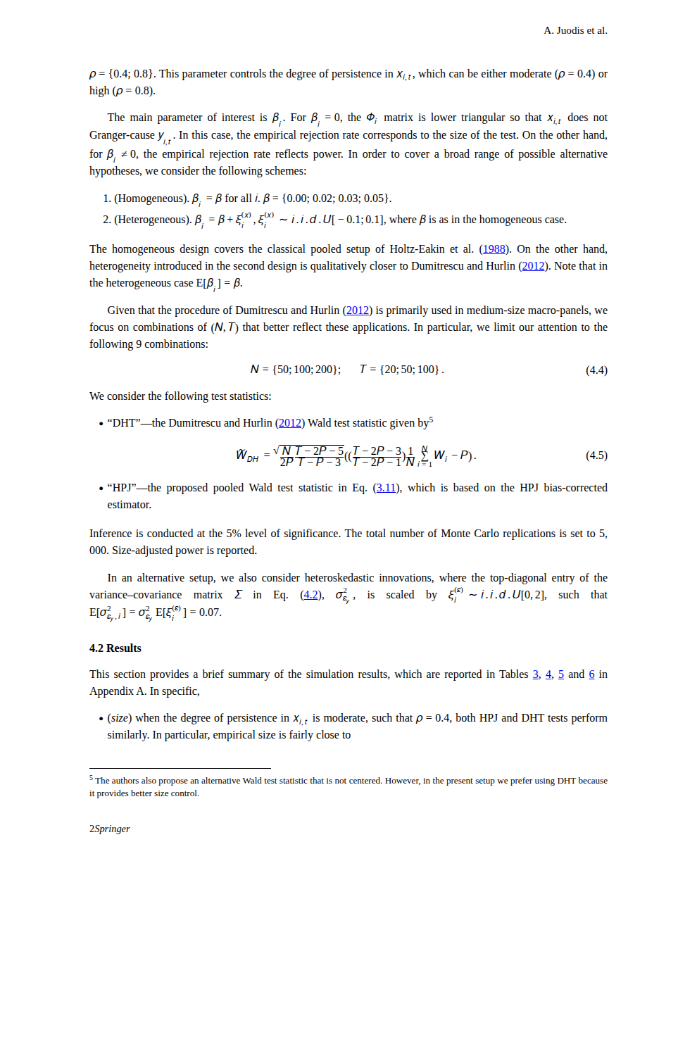A. Juodis et al.
ρ = {0.4; 0.8}. This parameter controls the degree of persistence in xi,t, which can be either moderate (ρ=0.4) or high (ρ=0.8).
The main parameter of interest is βi. For βi=0, the Φi matrix is lower triangular so that xi,t does not Granger-cause yi,t. In this case, the empirical rejection rate corresponds to the size of the test. On the other hand, for βi≠0, the empirical rejection rate reflects power. In order to cover a broad range of possible alternative hypotheses, we consider the following schemes:
(Homogeneous). βi=β for all i. β = {0.00; 0.02; 0.03; 0.05}.
(Heterogeneous). βi=β+ξi(x), ξi(x)∼i.i.d.U[−0.1;0.1], where β is as in the homogeneous case.
The homogeneous design covers the classical pooled setup of Holtz-Eakin et al. (1988). On the other hand, heterogeneity introduced in the second design is qualitatively closer to Dumitrescu and Hurlin (2012). Note that in the heterogeneous case E[βi]=β.
Given that the procedure of Dumitrescu and Hurlin (2012) is primarily used in medium-size macro-panels, we focus on combinations of (N,T) that better reflect these applications. In particular, we limit our attention to the following 9 combinations:
N={50;100;200};T={20;50;100}. (4.4)
We consider the following test statistics:
“DHT”—the Dumitrescu and Hurlin (2012) Wald test statistic given by5
W~DH = N2P T−2P−5T−P−3 ( (T−2P−3T−2P−1) 1N ∑i=1N Wi−P ) . (4.5)
“HPJ”—the proposed pooled Wald test statistic in Eq. (3.11), which is based on the HPJ bias-corrected estimator.
Inference is conducted at the 5% level of significance. The total number of Monte Carlo replications is set to 5, 000. Size-adjusted power is reported.
In an alternative setup, we also consider heteroskedastic innovations, where the top-diagonal entry of the variance–covariance matrix Σ in Eq. (4.2), σεy2, is scaled by ξi(ε)∼i.i.d.U[0,2], such that E[σεy,i2]=σεy2E[ξi(ε)]=0.07.
4.2 Results
This section provides a brief summary of the simulation results, which are reported in Tables 3, 4, 5 and 6 in Appendix A. In specific,
(size) when the degree of persistence in xi,t is moderate, such that ρ=0.4, both HPJ and DHT tests perform similarly. In particular, empirical size is fairly close to
5 The authors also propose an alternative Wald test statistic that is not centered. However, in the present setup we prefer using DHT because it provides better size control.
2 Springer